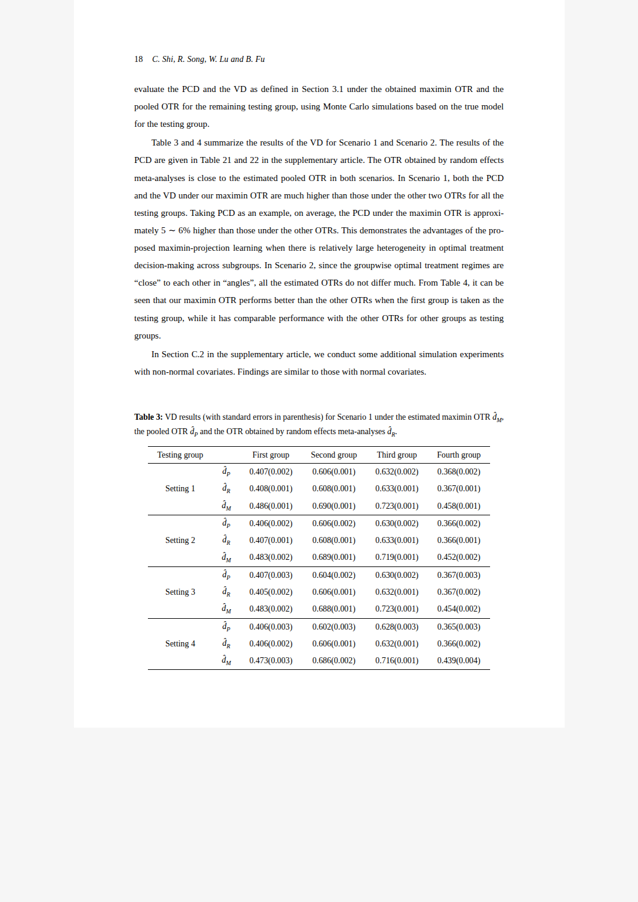18 C. Shi, R. Song, W. Lu and B. Fu
evaluate the PCD and the VD as defined in Section 3.1 under the obtained maximin OTR and the pooled OTR for the remaining testing group, using Monte Carlo simulations based on the true model for the testing group.
Table 3 and 4 summarize the results of the VD for Scenario 1 and Scenario 2. The results of the PCD are given in Table 21 and 22 in the supplementary article. The OTR obtained by random effects meta-analyses is close to the estimated pooled OTR in both scenarios. In Scenario 1, both the PCD and the VD under our maximin OTR are much higher than those under the other two OTRs for all the testing groups. Taking PCD as an example, on average, the PCD under the maximin OTR is approximately 5 ∼ 6% higher than those under the other OTRs. This demonstrates the advantages of the proposed maximin-projection learning when there is relatively large heterogeneity in optimal treatment decision-making across subgroups. In Scenario 2, since the groupwise optimal treatment regimes are “close” to each other in “angles”, all the estimated OTRs do not differ much. From Table 4, it can be seen that our maximin OTR performs better than the other OTRs when the first group is taken as the testing group, while it has comparable performance with the other OTRs for other groups as testing groups.
In Section C.2 in the supplementary article, we conduct some additional simulation experiments with non-normal covariates. Findings are similar to those with normal covariates.
Table 3: VD results (with standard errors in parenthesis) for Scenario 1 under the estimated maximin OTR d̂M, the pooled OTR d̂P and the OTR obtained by random effects meta-analyses d̂R.
| Testing group | | First group | Second group | Third group | Fourth group |
| --- | --- | --- | --- | --- | --- |
| | d̂ P | 0.407(0.002) | 0.606(0.001) | 0.632(0.002) | 0.368(0.002) |
| Setting 1 | d̂ R | 0.408(0.001) | 0.608(0.001) | 0.633(0.001) | 0.367(0.001) |
| | d̂ M | 0.486(0.001) | 0.690(0.001) | 0.723(0.001) | 0.458(0.001) |
| | d̂ P | 0.406(0.002) | 0.606(0.002) | 0.630(0.002) | 0.366(0.002) |
| Setting 2 | d̂ R | 0.407(0.001) | 0.608(0.001) | 0.633(0.001) | 0.366(0.001) |
| | d̂ M | 0.483(0.002) | 0.689(0.001) | 0.719(0.001) | 0.452(0.002) |
| | d̂ P | 0.407(0.003) | 0.604(0.002) | 0.630(0.002) | 0.367(0.003) |
| Setting 3 | d̂ R | 0.405(0.002) | 0.606(0.001) | 0.632(0.001) | 0.367(0.002) |
| | d̂ M | 0.483(0.002) | 0.688(0.001) | 0.723(0.001) | 0.454(0.002) |
| | d̂ P | 0.406(0.003) | 0.602(0.003) | 0.628(0.003) | 0.365(0.003) |
| Setting 4 | d̂ R | 0.406(0.002) | 0.606(0.001) | 0.632(0.001) | 0.366(0.002) |
| | d̂ M | 0.473(0.003) | 0.686(0.002) | 0.716(0.001) | 0.439(0.004) |